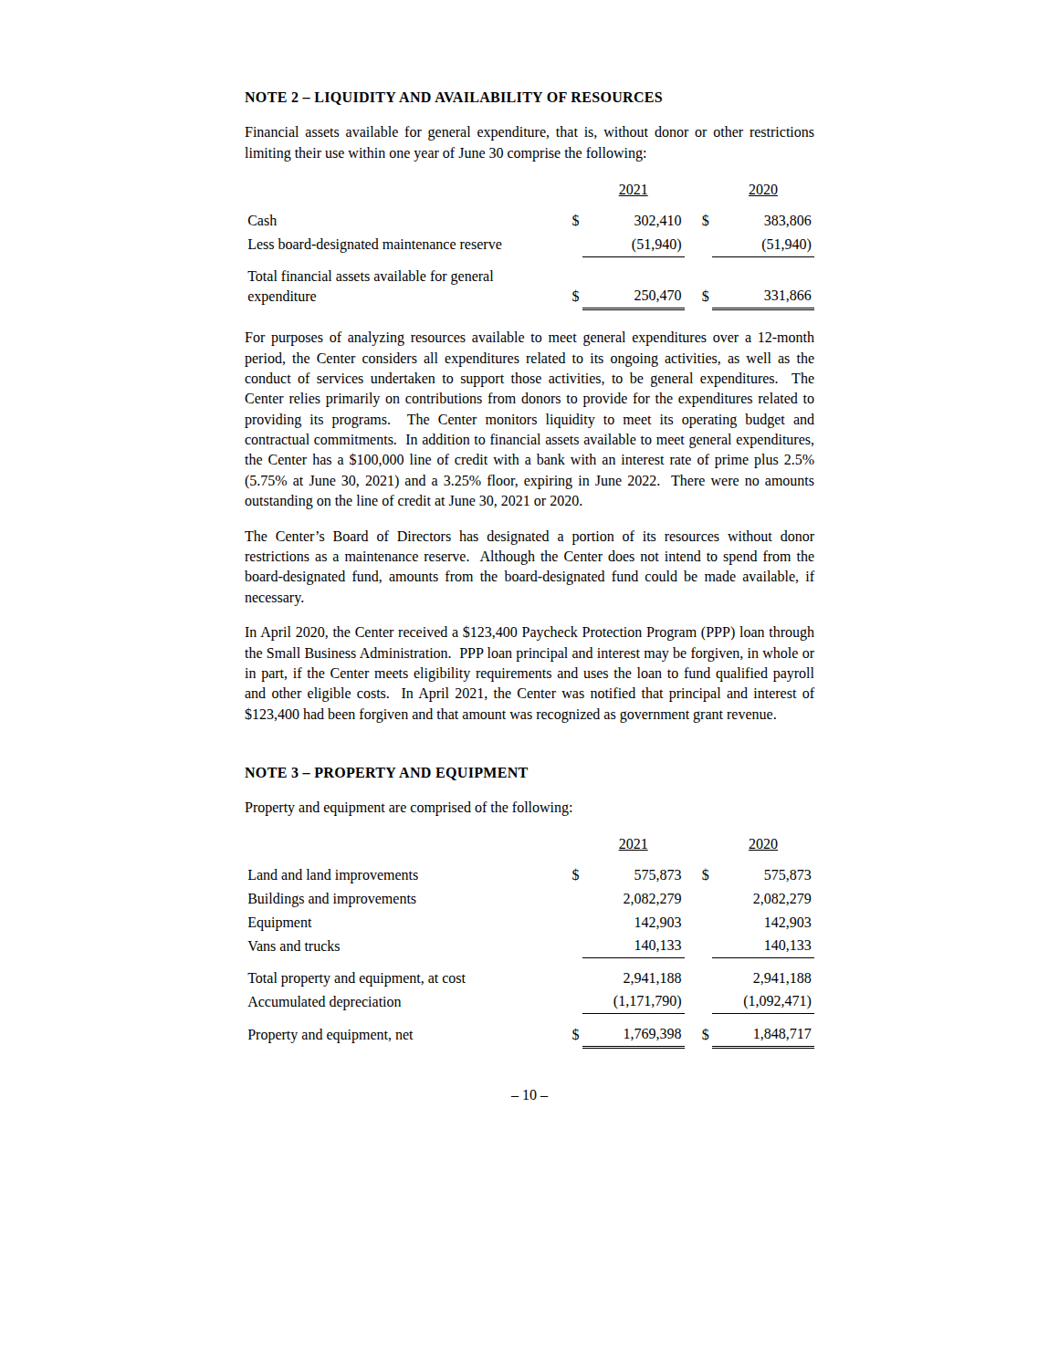NOTE 2 – LIQUIDITY AND AVAILABILITY OF RESOURCES
Financial assets available for general expenditure, that is, without donor or other restrictions limiting their use within one year of June 30 comprise the following:
| | | 2021 | | 2020 |
| Cash | $ | 302,410 | $ | 383,806 |
| Less board-designated maintenance reserve | | (51,940) | | (51,940) |
| Total financial assets available for general expenditure | $ | 250,470 | $ | 331,866 |
For purposes of analyzing resources available to meet general expenditures over a 12-month period, the Center considers all expenditures related to its ongoing activities, as well as the conduct of services undertaken to support those activities, to be general expenditures. The Center relies primarily on contributions from donors to provide for the expenditures related to providing its programs. The Center monitors liquidity to meet its operating budget and contractual commitments. In addition to financial assets available to meet general expenditures, the Center has a $100,000 line of credit with a bank with an interest rate of prime plus 2.5% (5.75% at June 30, 2021) and a 3.25% floor, expiring in June 2022. There were no amounts outstanding on the line of credit at June 30, 2021 or 2020.
The Center’s Board of Directors has designated a portion of its resources without donor restrictions as a maintenance reserve. Although the Center does not intend to spend from the board-designated fund, amounts from the board-designated fund could be made available, if necessary.
In April 2020, the Center received a $123,400 Paycheck Protection Program (PPP) loan through the Small Business Administration. PPP loan principal and interest may be forgiven, in whole or in part, if the Center meets eligibility requirements and uses the loan to fund qualified payroll and other eligible costs. In April 2021, the Center was notified that principal and interest of $123,400 had been forgiven and that amount was recognized as government grant revenue.
NOTE 3 – PROPERTY AND EQUIPMENT
Property and equipment are comprised of the following:
| | | 2021 | | 2020 |
| Land and land improvements | $ | 575,873 | $ | 575,873 |
| Buildings and improvements | | 2,082,279 | | 2,082,279 |
| Equipment | | 142,903 | | 142,903 |
| Vans and trucks | | 140,133 | | 140,133 |
| Total property and equipment, at cost | | 2,941,188 | | 2,941,188 |
| Accumulated depreciation | | (1,171,790) | | (1,092,471) |
| Property and equipment, net | $ | 1,769,398 | $ | 1,848,717 |
– 10 –